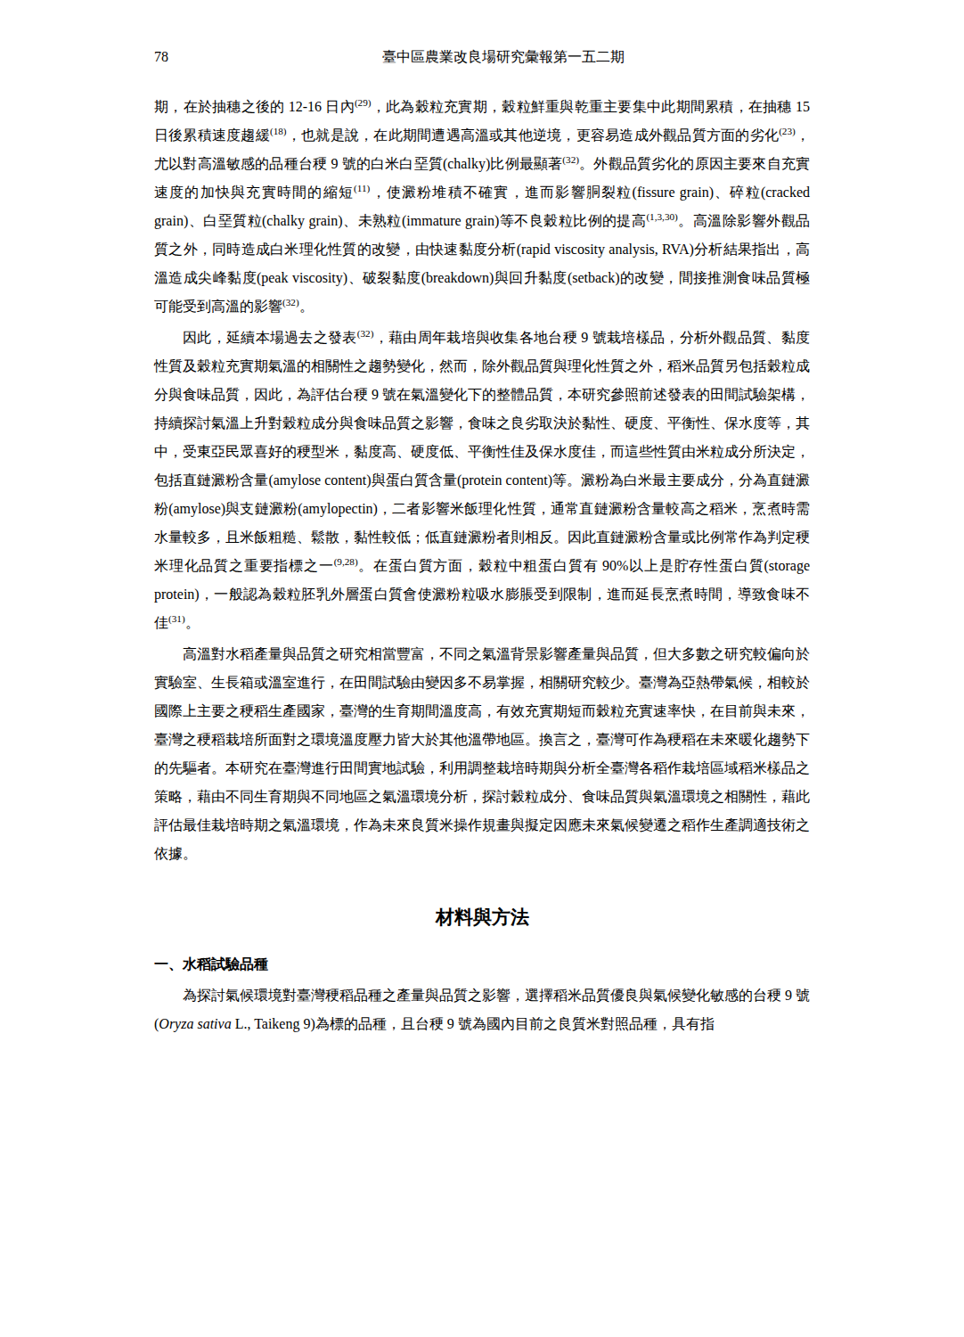78 臺中區農業改良場研究彙報第一五二期
期，在於抽穗之後的 12-16 日內(29)，此為穀粒充實期，穀粒鮮重與乾重主要集中此期間累積，在抽穗 15 日後累積速度趨緩(18)，也就是說，在此期間遭遇高溫或其他逆境，更容易造成外觀品質方面的劣化(23)，尤以對高溫敏感的品種台稉 9 號的白米白堊質(chalky)比例最顯著(32)。外觀品質劣化的原因主要來自充實速度的加快與充實時間的縮短(11)，使澱粉堆積不確實，進而影響胴裂粒(fissure grain)、碎粒(cracked grain)、白堊質粒(chalky grain)、未熟粒(immature grain)等不良穀粒比例的提高(1,3,30)。高溫除影響外觀品質之外，同時造成白米理化性質的改變，由快速黏度分析(rapid viscosity analysis, RVA)分析結果指出，高溫造成尖峰黏度(peak viscosity)、破裂黏度(breakdown)與回升黏度(setback)的改變，間接推測食味品質極可能受到高溫的影響(32)。
因此，延續本場過去之發表(32)，藉由周年栽培與收集各地台稉 9 號栽培樣品，分析外觀品質、黏度性質及穀粒充實期氣溫的相關性之趨勢變化，然而，除外觀品質與理化性質之外，稻米品質另包括穀粒成分與食味品質，因此，為評估台稉 9 號在氣溫變化下的整體品質，本研究參照前述發表的田間試驗架構，持續探討氣溫上升對穀粒成分與食味品質之影響，食味之良劣取決於黏性、硬度、平衡性、保水度等，其中，受東亞民眾喜好的稉型米，黏度高、硬度低、平衡性佳及保水度佳，而這些性質由米粒成分所決定，包括直鏈澱粉含量(amylose content)與蛋白質含量(protein content)等。澱粉為白米最主要成分，分為直鏈澱粉(amylose)與支鏈澱粉(amylopectin)，二者影響米飯理化性質，通常直鏈澱粉含量較高之稻米，烹煮時需水量較多，且米飯粗糙、鬆散，黏性較低；低直鏈澱粉者則相反。因此直鏈澱粉含量或比例常作為判定稉米理化品質之重要指標之一(9,28)。在蛋白質方面，穀粒中粗蛋白質有 90%以上是貯存性蛋白質(storage protein)，一般認為穀粒胚乳外層蛋白質會使澱粉粒吸水膨脹受到限制，進而延長烹煮時間，導致食味不佳(31)。
高溫對水稻產量與品質之研究相當豐富，不同之氣溫背景影響產量與品質，但大多數之研究較偏向於實驗室、生長箱或溫室進行，在田間試驗由變因多不易掌握，相關研究較少。臺灣為亞熱帶氣候，相較於國際上主要之稉稻生產國家，臺灣的生育期間溫度高，有效充實期短而穀粒充實速率快，在目前與未來，臺灣之稉稻栽培所面對之環境溫度壓力皆大於其他溫帶地區。換言之，臺灣可作為稉稻在未來暖化趨勢下的先驅者。本研究在臺灣進行田間實地試驗，利用調整栽培時期與分析全臺灣各稻作栽培區域稻米樣品之策略，藉由不同生育期與不同地區之氣溫環境分析，探討穀粒成分、食味品質與氣溫環境之相關性，藉此評估最佳栽培時期之氣溫環境，作為未來良質米操作規畫與擬定因應未來氣候變遷之稻作生產調適技術之依據。
材料與方法
一、水稻試驗品種
為探討氣候環境對臺灣稉稻品種之產量與品質之影響，選擇稻米品質優良與氣候變化敏感的台稉 9 號(Oryza sativa L., Taikeng 9)為標的品種，且台稉 9 號為國內目前之良質米對照品種，具有指